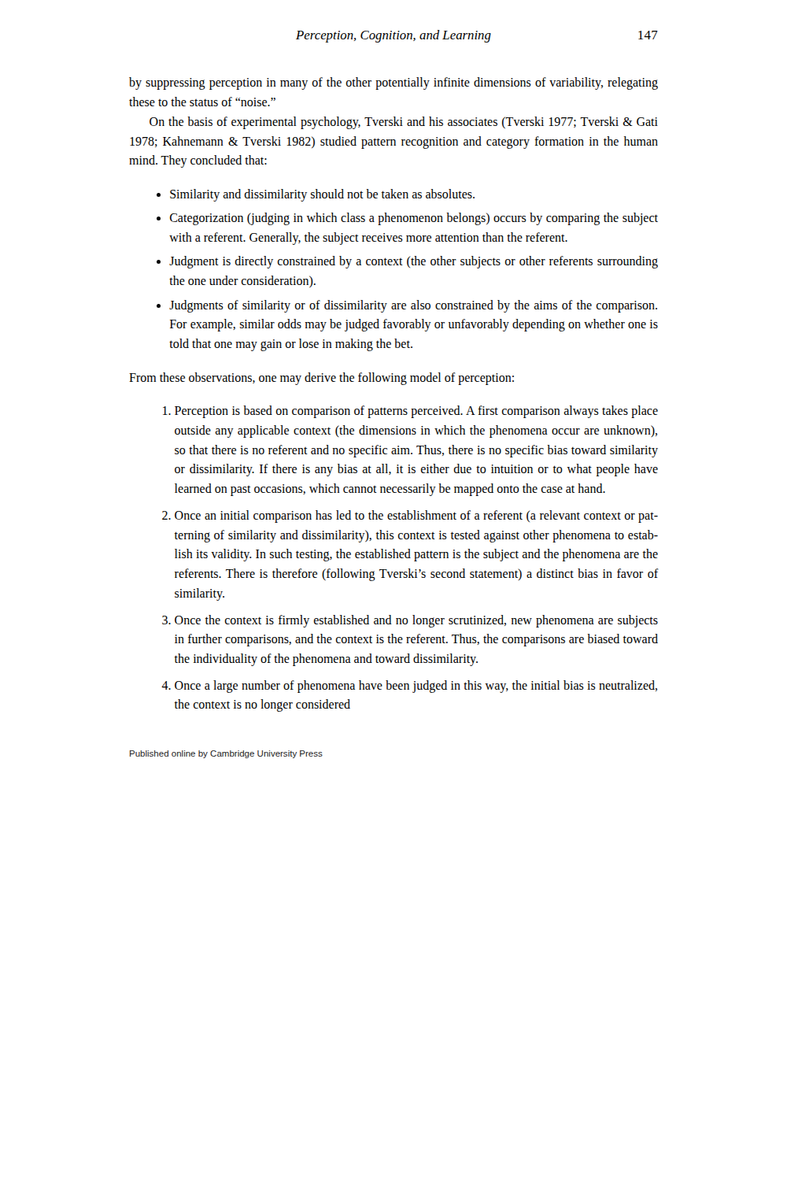Perception, Cognition, and Learning 147
by suppressing perception in many of the other potentially infinite dimensions of variability, relegating these to the status of “noise.”
On the basis of experimental psychology, Tverski and his associates (Tverski 1977; Tverski & Gati 1978; Kahnemann & Tverski 1982) studied pattern recognition and category formation in the human mind. They concluded that:
Similarity and dissimilarity should not be taken as absolutes.
Categorization (judging in which class a phenomenon belongs) occurs by comparing the subject with a referent. Generally, the subject receives more attention than the referent.
Judgment is directly constrained by a context (the other subjects or other referents surrounding the one under consideration).
Judgments of similarity or of dissimilarity are also constrained by the aims of the comparison. For example, similar odds may be judged favorably or unfavorably depending on whether one is told that one may gain or lose in making the bet.
From these observations, one may derive the following model of perception:
Perception is based on comparison of patterns perceived. A first comparison always takes place outside any applicable context (the dimensions in which the phenomena occur are unknown), so that there is no referent and no specific aim. Thus, there is no specific bias toward similarity or dissimilarity. If there is any bias at all, it is either due to intuition or to what people have learned on past occasions, which cannot necessarily be mapped onto the case at hand.
Once an initial comparison has led to the establishment of a referent (a relevant context or patterning of similarity and dissimilarity), this context is tested against other phenomena to establish its validity. In such testing, the established pattern is the subject and the phenomena are the referents. There is therefore (following Tverski’s second statement) a distinct bias in favor of similarity.
Once the context is firmly established and no longer scrutinized, new phenomena are subjects in further comparisons, and the context is the referent. Thus, the comparisons are biased toward the individuality of the phenomena and toward dissimilarity.
Once a large number of phenomena have been judged in this way, the initial bias is neutralized, the context is no longer considered
Published online by Cambridge University Press